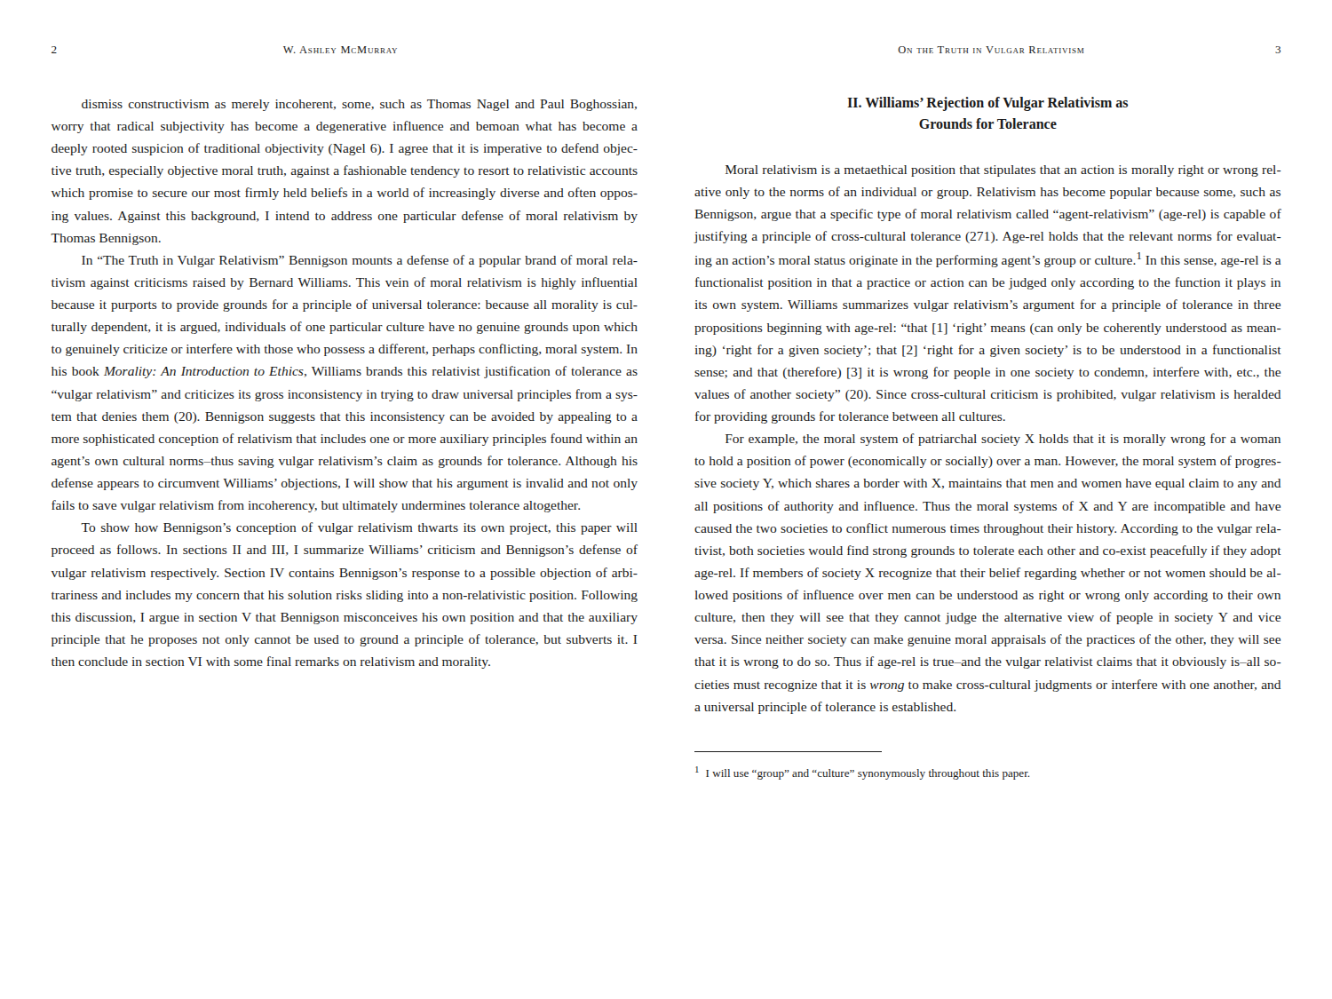2 W. Ashley McMurray
dismiss constructivism as merely incoherent, some, such as Thomas Nagel and Paul Boghossian, worry that radical subjectivity has become a degenerative influence and bemoan what has become a deeply rooted suspicion of traditional objectivity (Nagel 6). I agree that it is imperative to defend objective truth, especially objective moral truth, against a fashionable tendency to resort to relativistic accounts which promise to secure our most firmly held beliefs in a world of increasingly diverse and often opposing values. Against this background, I intend to address one particular defense of moral relativism by Thomas Bennigson.
In “The Truth in Vulgar Relativism” Bennigson mounts a defense of a popular brand of moral relativism against criticisms raised by Bernard Williams. This vein of moral relativism is highly influential because it purports to provide grounds for a principle of universal tolerance: because all morality is culturally dependent, it is argued, individuals of one particular culture have no genuine grounds upon which to genuinely criticize or interfere with those who possess a different, perhaps conflicting, moral system. In his book Morality: An Introduction to Ethics, Williams brands this relativist justification of tolerance as “vulgar relativism” and criticizes its gross inconsistency in trying to draw universal principles from a system that denies them (20). Bennigson suggests that this inconsistency can be avoided by appealing to a more sophisticated conception of relativism that includes one or more auxiliary principles found within an agent’s own cultural norms–thus saving vulgar relativism’s claim as grounds for tolerance. Although his defense appears to circumvent Williams’ objections, I will show that his argument is invalid and not only fails to save vulgar relativism from incoherency, but ultimately undermines tolerance altogether.
To show how Bennigson’s conception of vulgar relativism thwarts its own project, this paper will proceed as follows. In sections II and III, I summarize Williams’ criticism and Bennigson’s defense of vulgar relativism respectively. Section IV contains Bennigson’s response to a possible objection of arbitrariness and includes my concern that his solution risks sliding into a non-relativistic position. Following this discussion, I argue in section V that Bennigson misconceives his own position and that the auxiliary principle that he proposes not only cannot be used to ground a principle of tolerance, but subverts it. I then conclude in section VI with some final remarks on relativism and morality.
On the Truth in Vulgar Relativism 3
II. Williams’ Rejection of Vulgar Relativism as
Grounds for Tolerance
Moral relativism is a metaethical position that stipulates that an action is morally right or wrong relative only to the norms of an individual or group. Relativism has become popular because some, such as Bennigson, argue that a specific type of moral relativism called “agent-relativism” (age-rel) is capable of justifying a principle of cross-cultural tolerance (271). Age-rel holds that the relevant norms for evaluating an action’s moral status originate in the performing agent’s group or culture.1 In this sense, age-rel is a functionalist position in that a practice or action can be judged only according to the function it plays in its own system. Williams summarizes vulgar relativism’s argument for a principle of tolerance in three propositions beginning with age-rel: “that [1] ‘right’ means (can only be coherently understood as meaning) ‘right for a given society’; that [2] ‘right for a given society’ is to be understood in a functionalist sense; and that (therefore) [3] it is wrong for people in one society to condemn, interfere with, etc., the values of another society” (20). Since cross-cultural criticism is prohibited, vulgar relativism is heralded for providing grounds for tolerance between all cultures.
For example, the moral system of patriarchal society X holds that it is morally wrong for a woman to hold a position of power (economically or socially) over a man. However, the moral system of progressive society Y, which shares a border with X, maintains that men and women have equal claim to any and all positions of authority and influence. Thus the moral systems of X and Y are incompatible and have caused the two societies to conflict numerous times throughout their history. According to the vulgar relativist, both societies would find strong grounds to tolerate each other and co-exist peacefully if they adopt age-rel. If members of society X recognize that their belief regarding whether or not women should be allowed positions of influence over men can be understood as right or wrong only according to their own culture, then they will see that they cannot judge the alternative view of people in society Y and vice versa. Since neither society can make genuine moral appraisals of the practices of the other, they will see that it is wrong to do so. Thus if age-rel is true–and the vulgar relativist claims that it obviously is–all societies must recognize that it is wrong to make cross-cultural judgments or interfere with one another, and a universal principle of tolerance is established.
1 I will use “group” and “culture” synonymously throughout this paper.